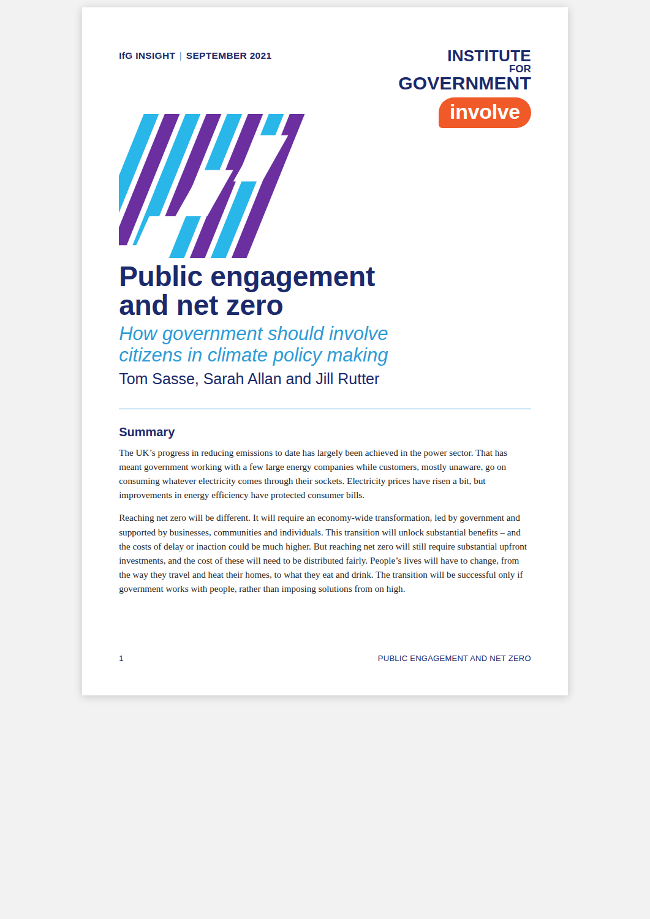IfG INSIGHT | SEPTEMBER 2021
INSTITUTE FOR GOVERNMENT involve
Public engagement
and net zero
How government should involve
citizens in climate policy making
Tom Sasse, Sarah Allan and Jill Rutter
Summary
The UK’s progress in reducing emissions to date has largely been achieved in the power sector. That has meant government working with a few large energy companies while customers, mostly unaware, go on consuming whatever electricity comes through their sockets. Electricity prices have risen a bit, but improvements in energy efficiency have protected consumer bills.
Reaching net zero will be different. It will require an economy-wide transformation, led by government and supported by businesses, communities and individuals. This transition will unlock substantial benefits – and the costs of delay or inaction could be much higher. But reaching net zero will still require substantial upfront investments, and the cost of these will need to be distributed fairly. People’s lives will have to change, from the way they travel and heat their homes, to what they eat and drink. The transition will be successful only if government works with people, rather than imposing solutions from on high.
1 Public engagement and net zero